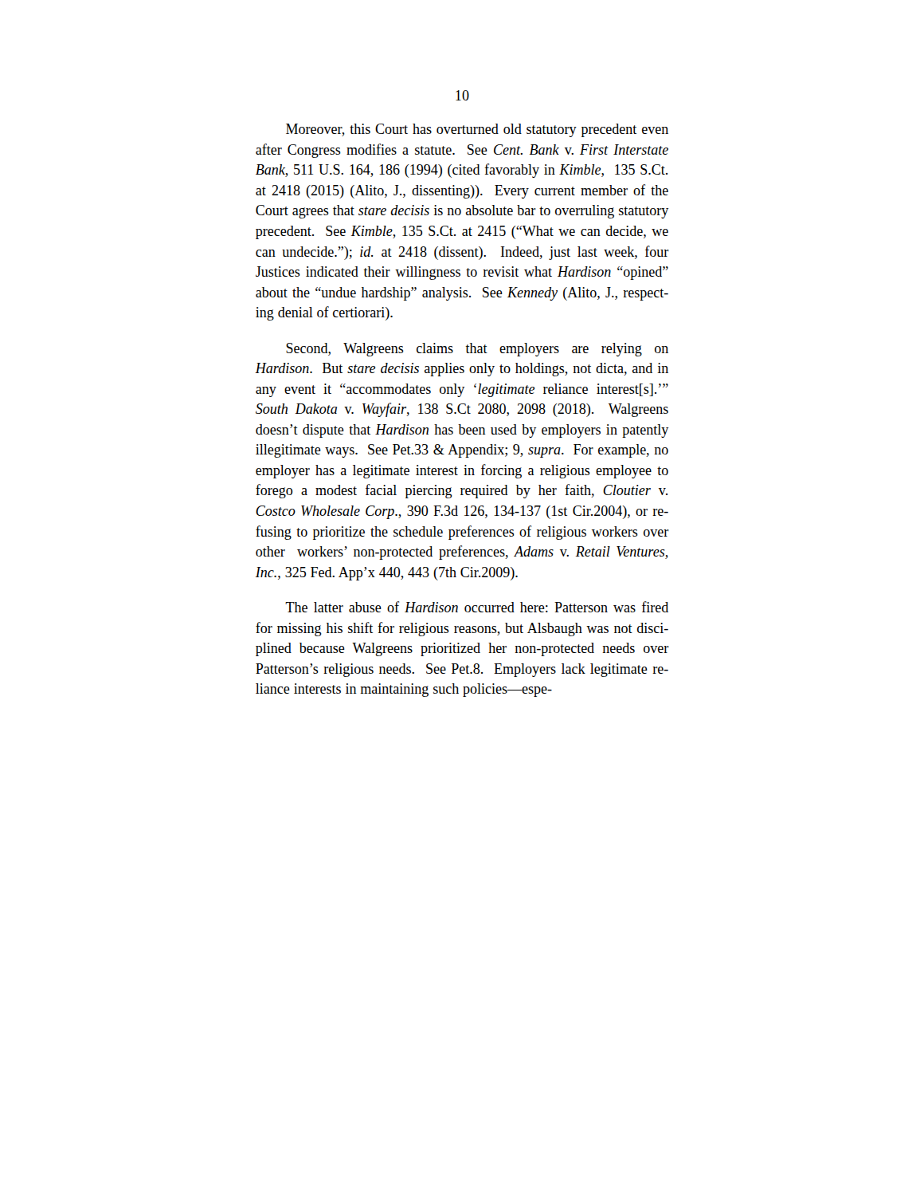10
Moreover, this Court has overturned old statutory precedent even after Congress modifies a statute. See Cent. Bank v. First Interstate Bank, 511 U.S. 164, 186 (1994) (cited favorably in Kimble, 135 S.Ct. at 2418 (2015) (Alito, J., dissenting)). Every current member of the Court agrees that stare decisis is no absolute bar to overruling statutory precedent. See Kimble, 135 S.Ct. at 2415 (“What we can decide, we can undecide.”); id. at 2418 (dissent). Indeed, just last week, four Justices indicated their willingness to revisit what Hardison “opined” about the “undue hardship” analysis. See Kennedy (Alito, J., respecting denial of certiorari).
Second, Walgreens claims that employers are relying on Hardison. But stare decisis applies only to holdings, not dicta, and in any event it “accommodates only ‘legitimate reliance interest[s].’” South Dakota v. Wayfair, 138 S.Ct 2080, 2098 (2018). Walgreens doesn’t dispute that Hardison has been used by employers in patently illegitimate ways. See Pet.33 & Appendix; 9, supra. For example, no employer has a legitimate interest in forcing a religious employee to forego a modest facial piercing required by her faith, Cloutier v. Costco Wholesale Corp., 390 F.3d 126, 134-137 (1st Cir.2004), or refusing to prioritize the schedule preferences of religious workers over other workers’ non-protected preferences, Adams v. Retail Ventures, Inc., 325 Fed. App’x 440, 443 (7th Cir.2009).
The latter abuse of Hardison occurred here: Patterson was fired for missing his shift for religious reasons, but Alsbaugh was not disciplined because Walgreens prioritized her non-protected needs over Patterson’s religious needs. See Pet.8. Employers lack legitimate reliance interests in maintaining such policies—espe-